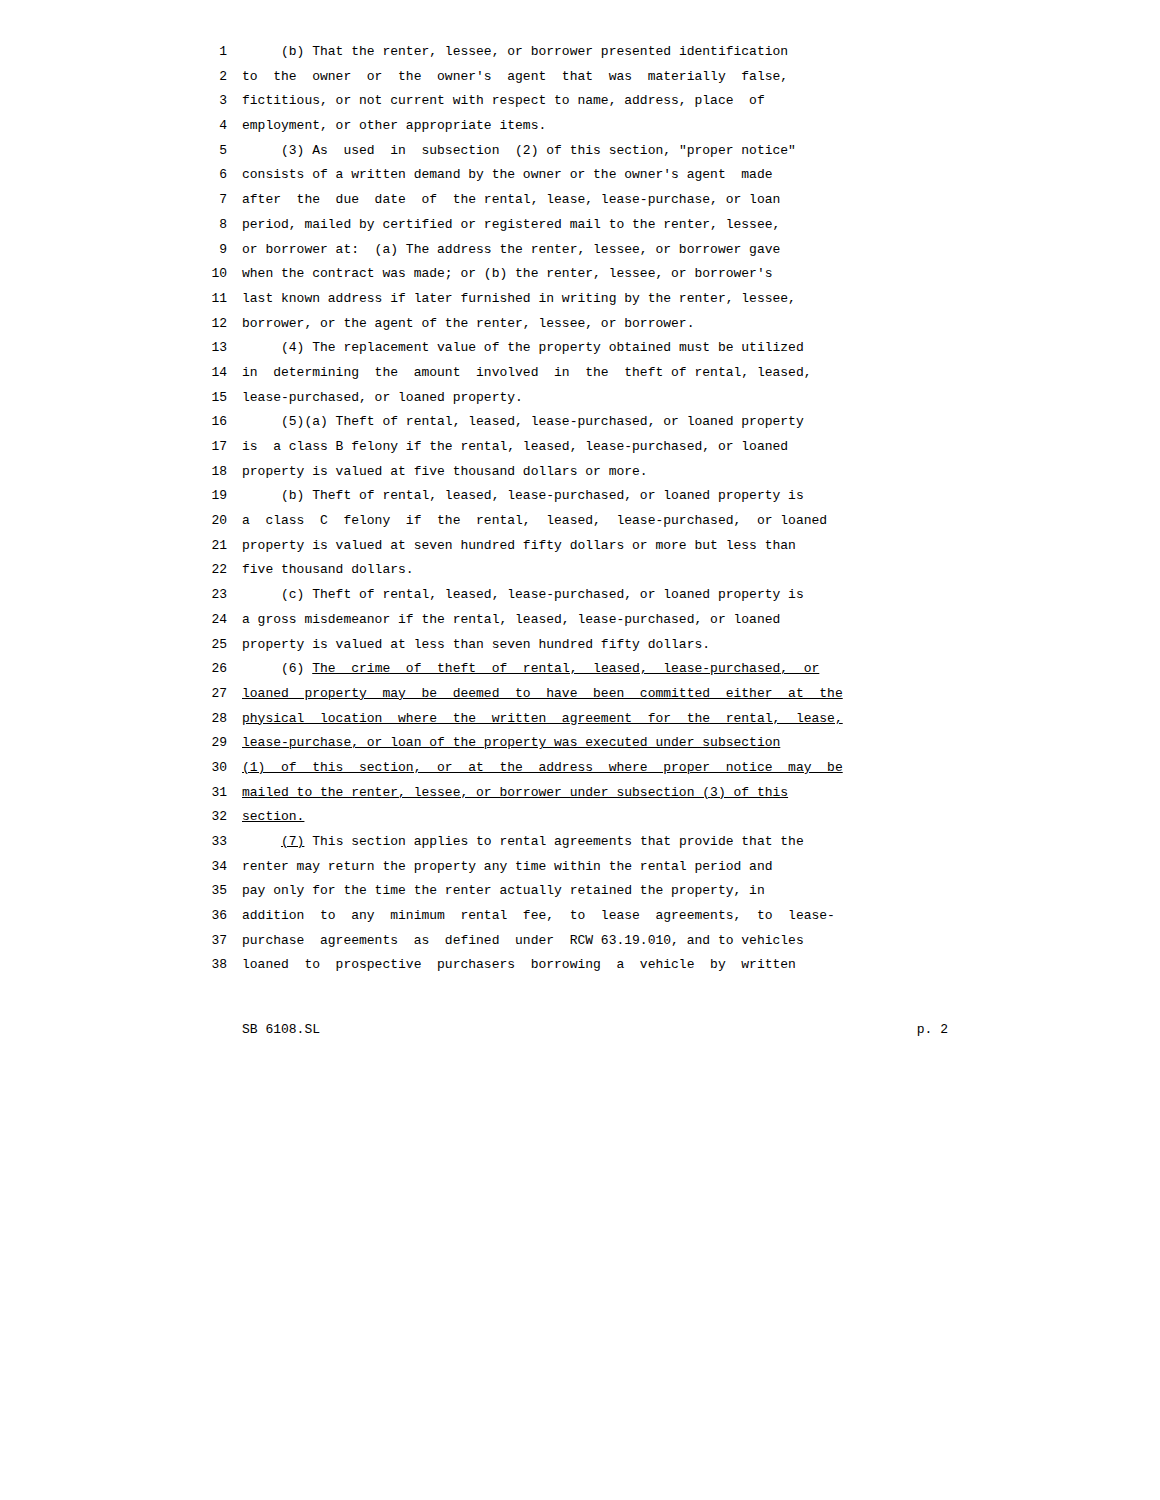(b) That the renter, lessee, or borrower presented identification
to the owner or the owner's agent that was materially false,
fictitious, or not current with respect to name, address, place of
employment, or other appropriate items.
(3) As used in subsection (2) of this section, "proper notice"
consists of a written demand by the owner or the owner's agent made
after the due date of the rental, lease, lease-purchase, or loan
period, mailed by certified or registered mail to the renter, lessee,
or borrower at: (a) The address the renter, lessee, or borrower gave
when the contract was made; or (b) the renter, lessee, or borrower's
last known address if later furnished in writing by the renter, lessee,
borrower, or the agent of the renter, lessee, or borrower.
(4) The replacement value of the property obtained must be utilized
in determining the amount involved in the theft of rental, leased,
lease-purchased, or loaned property.
(5)(a) Theft of rental, leased, lease-purchased, or loaned property
is a class B felony if the rental, leased, lease-purchased, or loaned
property is valued at five thousand dollars or more.
(b) Theft of rental, leased, lease-purchased, or loaned property is
a class C felony if the rental, leased, lease-purchased, or loaned
property is valued at seven hundred fifty dollars or more but less than
five thousand dollars.
(c) Theft of rental, leased, lease-purchased, or loaned property is
a gross misdemeanor if the rental, leased, lease-purchased, or loaned
property is valued at less than seven hundred fifty dollars.
(6) The crime of theft of rental, leased, lease-purchased, or
loaned property may be deemed to have been committed either at the
physical location where the written agreement for the rental, lease,
lease-purchase, or loan of the property was executed under subsection
(1) of this section, or at the address where proper notice may be
mailed to the renter, lessee, or borrower under subsection (3) of this
section.
(7) This section applies to rental agreements that provide that the
renter may return the property any time within the rental period and
pay only for the time the renter actually retained the property, in
addition to any minimum rental fee, to lease agreements, to lease-
purchase agreements as defined under RCW 63.19.010, and to vehicles
loaned to prospective purchasers borrowing a vehicle by written
SB 6108.SL
p. 2